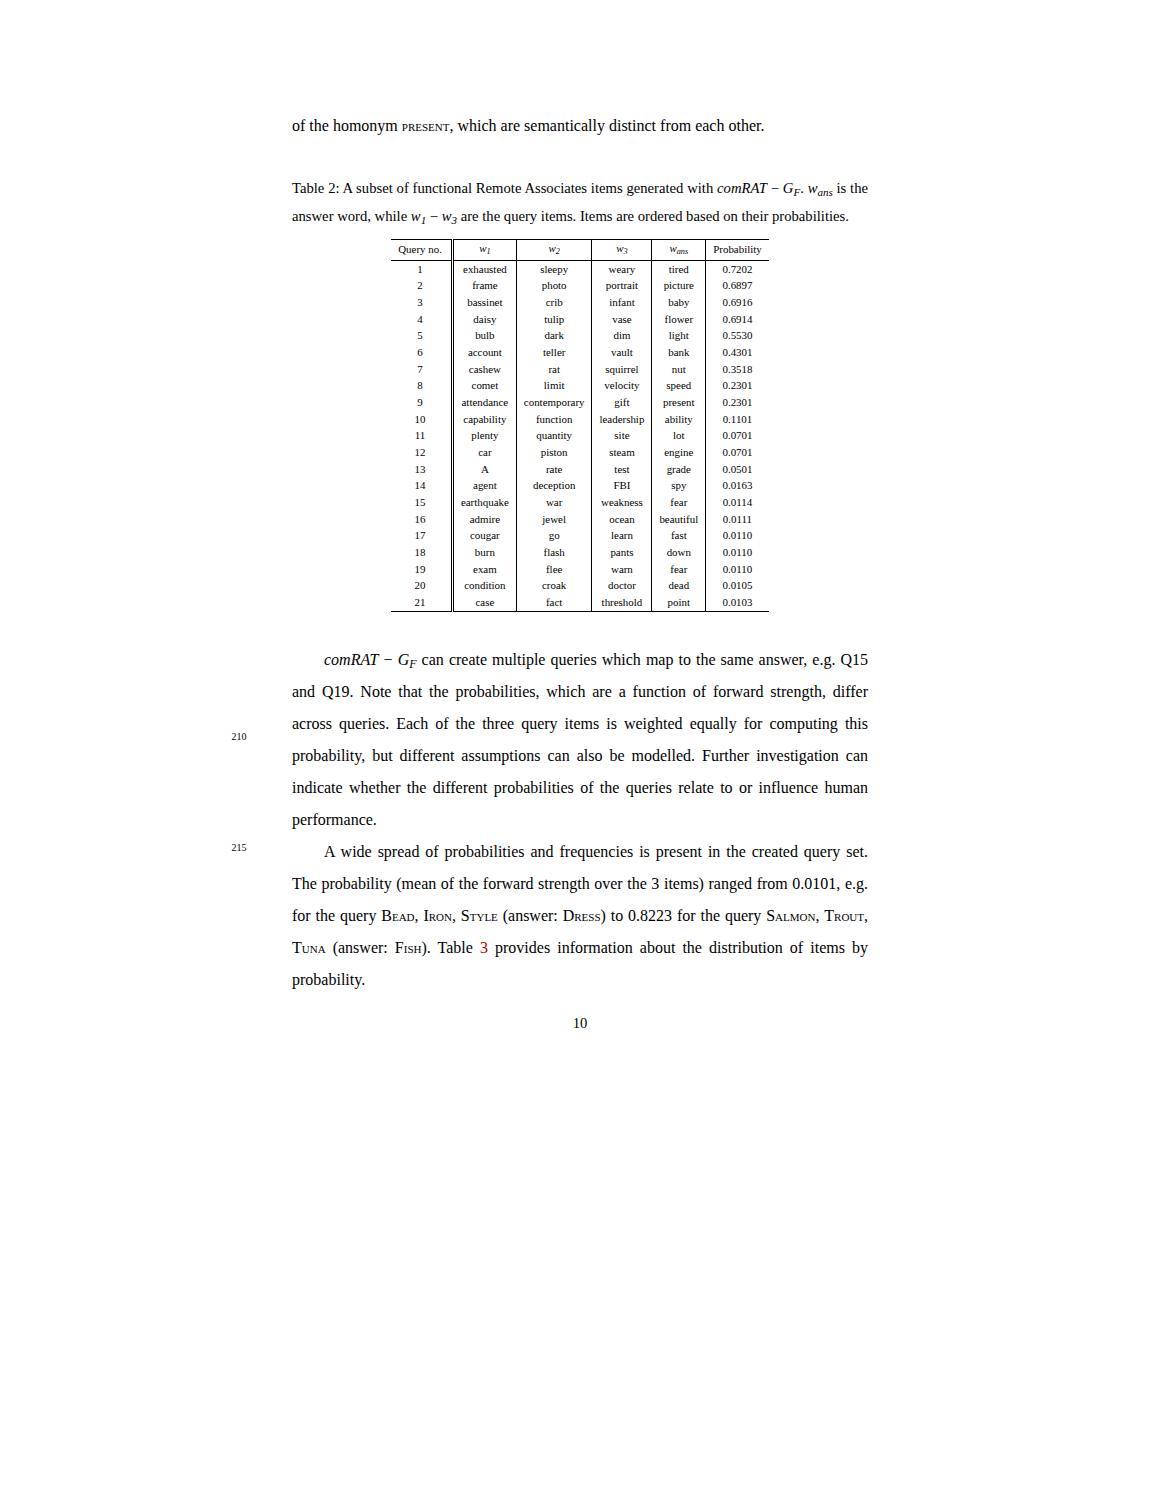of the homonym present, which are semantically distinct from each other.
Table 2: A subset of functional Remote Associates items generated with comRAT − GF. wans is the answer word, while w1 − w3 are the query items. Items are ordered based on their probabilities.
| Query no. | w 1 | w 2 | w 3 | w ans | Probability |
| --- | --- | --- | --- | --- | --- |
| 1 | exhausted | sleepy | weary | tired | 0.7202 |
| 2 | frame | photo | portrait | picture | 0.6897 |
| 3 | bassinet | crib | infant | baby | 0.6916 |
| 4 | daisy | tulip | vase | flower | 0.6914 |
| 5 | bulb | dark | dim | light | 0.5530 |
| 6 | account | teller | vault | bank | 0.4301 |
| 7 | cashew | rat | squirrel | nut | 0.3518 |
| 8 | comet | limit | velocity | speed | 0.2301 |
| 9 | attendance | contemporary | gift | present | 0.2301 |
| 10 | capability | function | leadership | ability | 0.1101 |
| 11 | plenty | quantity | site | lot | 0.0701 |
| 12 | car | piston | steam | engine | 0.0701 |
| 13 | A | rate | test | grade | 0.0501 |
| 14 | agent | deception | FBI | spy | 0.0163 |
| 15 | earthquake | war | weakness | fear | 0.0114 |
| 16 | admire | jewel | ocean | beautiful | 0.0111 |
| 17 | cougar | go | learn | fast | 0.0110 |
| 18 | burn | flash | pants | down | 0.0110 |
| 19 | exam | flee | warn | fear | 0.0110 |
| 20 | condition | croak | doctor | dead | 0.0105 |
| 21 | case | fact | threshold | point | 0.0103 |
comRAT − GF can create multiple queries which map to the same answer, e.g. Q15 and Q19. Note that the probabilities, which are a function of forward strength, differ across queries. Each of the three query items is weighted equally for computing this probability, but different assumptions can also be modelled. Further investigation can indicate whether the different probabilities of the queries relate to or influence human performance.
A wide spread of probabilities and frequencies is present in the created query set. The probability (mean of the forward strength over the 3 items) ranged from 0.0101, e.g. for the query Bead, Iron, Style (answer: Dress) to 0.8223 for the query Salmon, Trout, Tuna (answer: Fish). Table 3 provides information about the distribution of items by probability.
210
215
10